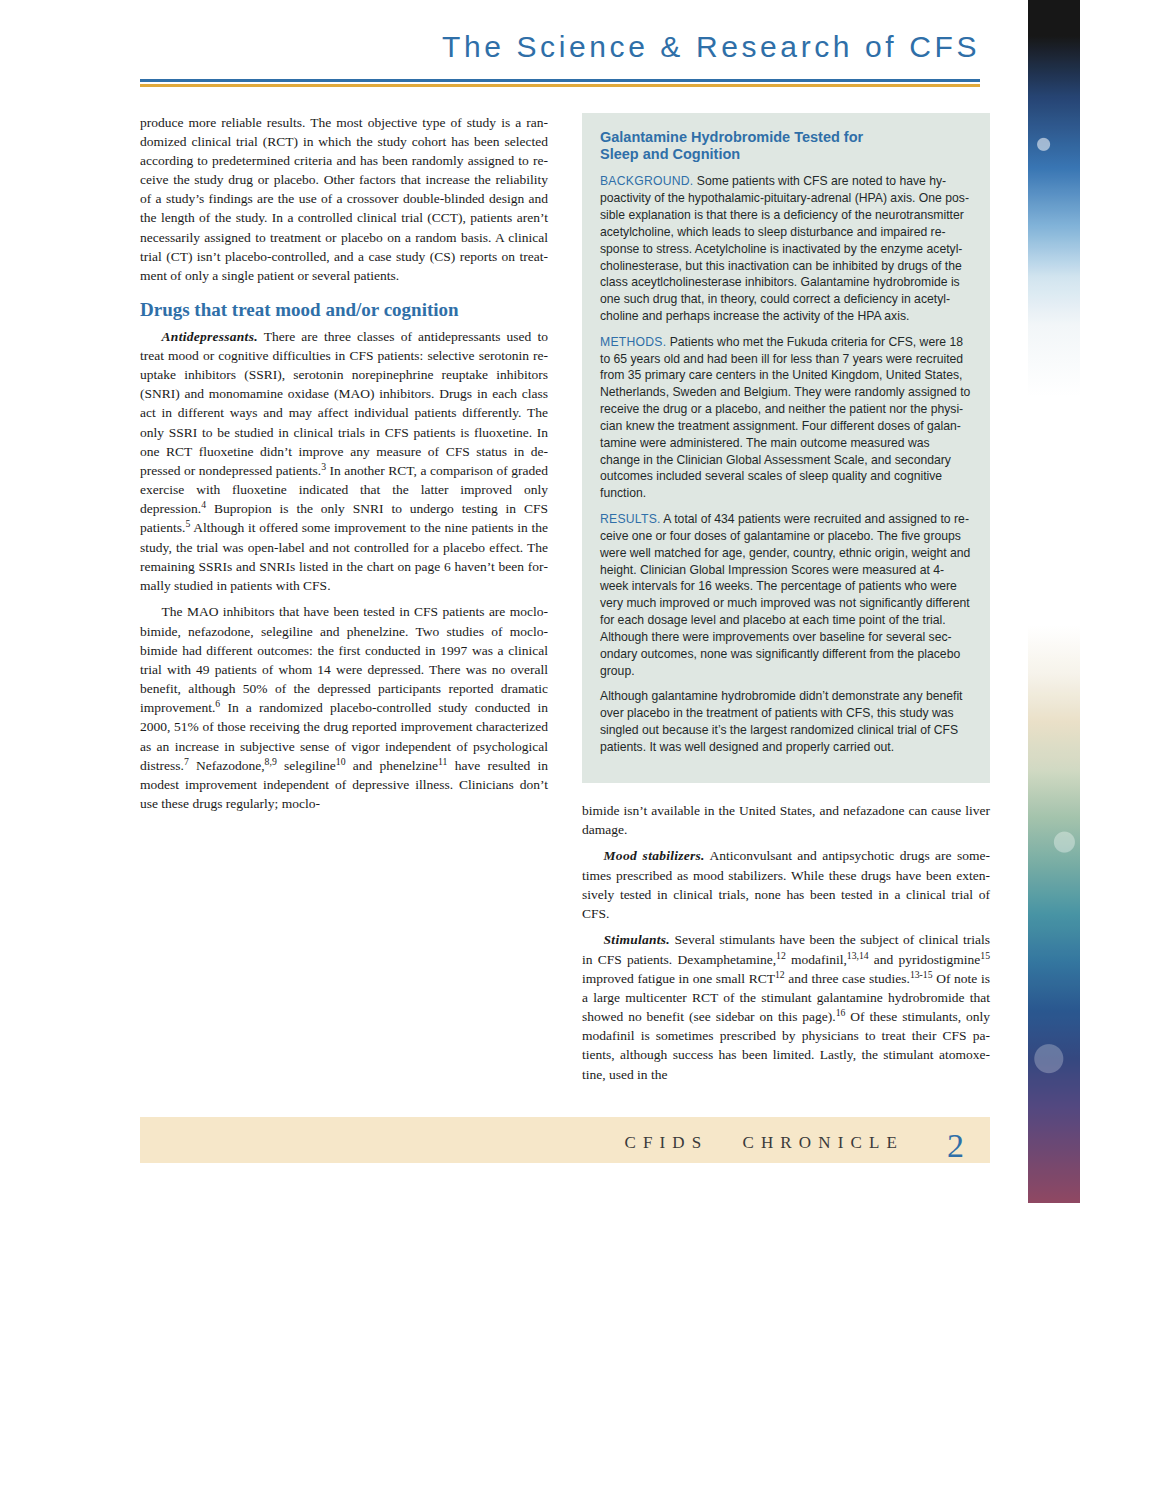The Science & Research of CFS
produce more reliable results. The most objective type of study is a randomized clinical trial (RCT) in which the study cohort has been selected according to predetermined criteria and has been randomly assigned to receive the study drug or placebo. Other factors that increase the reliability of a study’s findings are the use of a crossover double-blinded design and the length of the study. In a controlled clinical trial (CCT), patients aren’t necessarily assigned to treatment or placebo on a random basis. A clinical trial (CT) isn’t placebo-controlled, and a case study (CS) reports on treatment of only a single patient or several patients.
Drugs that treat mood and/or cognition
Antidepressants. There are three classes of antidepressants used to treat mood or cognitive difficulties in CFS patients: selective serotonin reuptake inhibitors (SSRI), serotonin norepinephrine reuptake inhibitors (SNRI) and monomamine oxidase (MAO) inhibitors. Drugs in each class act in different ways and may affect individual patients differently. The only SSRI to be studied in clinical trials in CFS patients is fluoxetine. In one RCT fluoxetine didn’t improve any measure of CFS status in depressed or nondepressed patients.3 In another RCT, a comparison of graded exercise with fluoxetine indicated that the latter improved only depression.4 Bupropion is the only SNRI to undergo testing in CFS patients.5 Although it offered some improvement to the nine patients in the study, the trial was open-label and not controlled for a placebo effect. The remaining SSRIs and SNRIs listed in the chart on page 6 haven’t been formally studied in patients with CFS.
The MAO inhibitors that have been tested in CFS patients are moclobimide, nefazodone, selegiline and phenelzine. Two studies of moclobimide had different outcomes: the first conducted in 1997 was a clinical trial with 49 patients of whom 14 were depressed. There was no overall benefit, although 50% of the depressed participants reported dramatic improvement.6 In a randomized placebo-controlled study conducted in 2000, 51% of those receiving the drug reported improvement characterized as an increase in subjective sense of vigor independent of psychological distress.7 Nefazodone,8,9 selegiline10 and phenelzine11 have resulted in modest improvement independent of depressive illness. Clinicians don’t use these drugs regularly; moclo-
Galantamine Hydrobromide Tested for
Sleep and Cognition
BACKGROUND. Some patients with CFS are noted to have hypoactivity of the hypothalamic-pituitary-adrenal (HPA) axis. One possible explanation is that there is a deficiency of the neurotransmitter acetylcholine, which leads to sleep disturbance and impaired response to stress. Acetylcholine is inactivated by the enzyme acetylcholinesterase, but this inactivation can be inhibited by drugs of the class aceytlcholinesterase inhibitors. Galantamine hydrobromide is one such drug that, in theory, could correct a deficiency in acetylcholine and perhaps increase the activity of the HPA axis.
METHODS. Patients who met the Fukuda criteria for CFS, were 18 to 65 years old and had been ill for less than 7 years were recruited from 35 primary care centers in the United Kingdom, United States, Netherlands, Sweden and Belgium. They were randomly assigned to receive the drug or a placebo, and neither the patient nor the physician knew the treatment assignment. Four different doses of galantamine were administered. The main outcome measured was change in the Clinician Global Assessment Scale, and secondary outcomes included several scales of sleep quality and cognitive function.
RESULTS. A total of 434 patients were recruited and assigned to receive one or four doses of galantamine or placebo. The five groups were well matched for age, gender, country, ethnic origin, weight and height. Clinician Global Impression Scores were measured at 4-week intervals for 16 weeks. The percentage of patients who were very much improved or much improved was not significantly different for each dosage level and placebo at each time point of the trial. Although there were improvements over baseline for several secondary outcomes, none was significantly different from the placebo group.
Although galantamine hydrobromide didn’t demonstrate any benefit over placebo in the treatment of patients with CFS, this study was singled out because it’s the largest randomized clinical trial of CFS patients. It was well designed and properly carried out.
bimide isn’t available in the United States, and nefazadone can cause liver damage.
Mood stabilizers. Anticonvulsant and antipsychotic drugs are sometimes prescribed as mood stabilizers. While these drugs have been extensively tested in clinical trials, none has been tested in a clinical trial of CFS.
Stimulants. Several stimulants have been the subject of clinical trials in CFS patients. Dexamphetamine,12 modafinil,13,14 and pyridostigmine15 improved fatigue in one small RCT12 and three case studies.13-15 Of note is a large multicenter RCT of the stimulant galantamine hydrobromide that showed no benefit (see sidebar on this page).16 Of these stimulants, only modafinil is sometimes prescribed by physicians to treat their CFS patients, although success has been limited. Lastly, the stimulant atomoxetine, used in the
CFIDS CHRONICLE
2